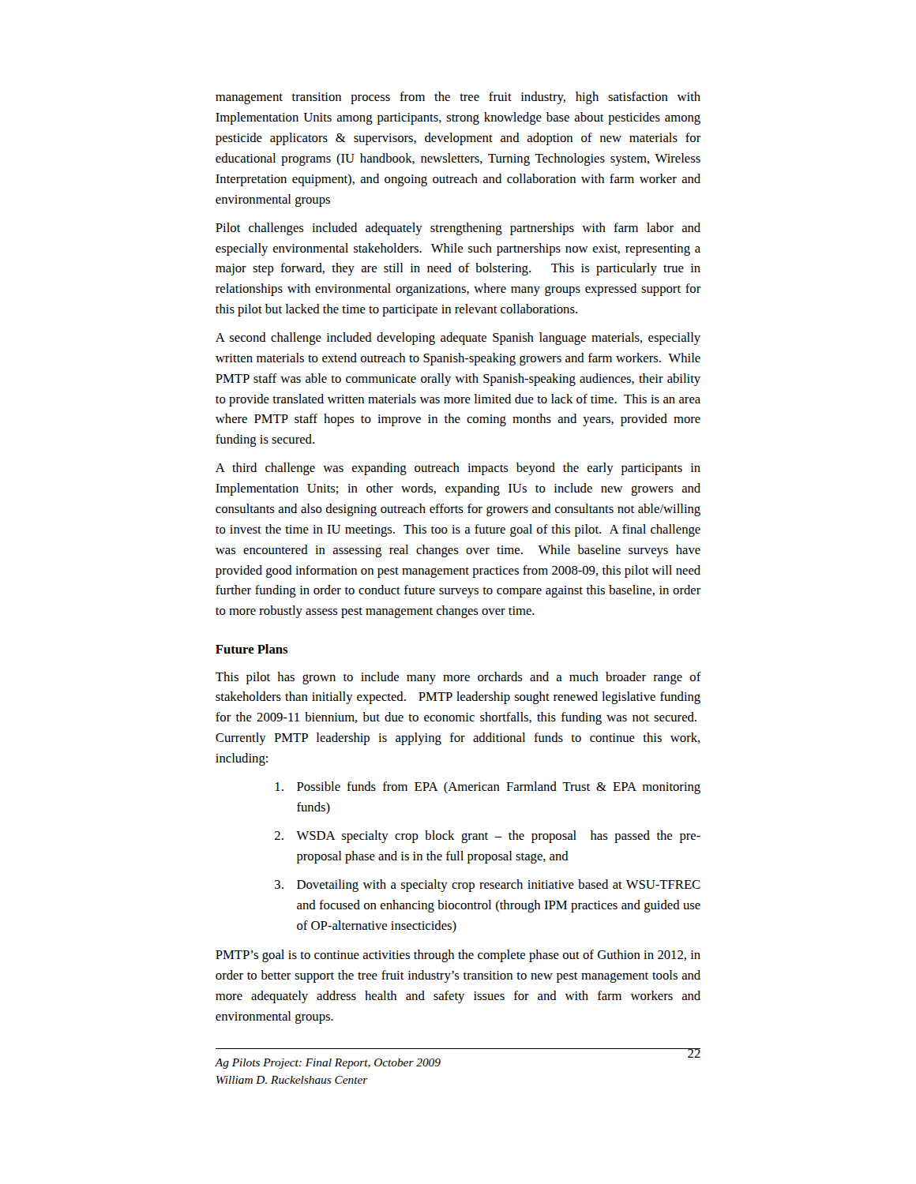management transition process from the tree fruit industry, high satisfaction with Implementation Units among participants, strong knowledge base about pesticides among pesticide applicators & supervisors, development and adoption of new materials for educational programs (IU handbook, newsletters, Turning Technologies system, Wireless Interpretation equipment), and ongoing outreach and collaboration with farm worker and environmental groups
Pilot challenges included adequately strengthening partnerships with farm labor and especially environmental stakeholders. While such partnerships now exist, representing a major step forward, they are still in need of bolstering. This is particularly true in relationships with environmental organizations, where many groups expressed support for this pilot but lacked the time to participate in relevant collaborations.
A second challenge included developing adequate Spanish language materials, especially written materials to extend outreach to Spanish-speaking growers and farm workers. While PMTP staff was able to communicate orally with Spanish-speaking audiences, their ability to provide translated written materials was more limited due to lack of time. This is an area where PMTP staff hopes to improve in the coming months and years, provided more funding is secured.
A third challenge was expanding outreach impacts beyond the early participants in Implementation Units; in other words, expanding IUs to include new growers and consultants and also designing outreach efforts for growers and consultants not able/willing to invest the time in IU meetings. This too is a future goal of this pilot. A final challenge was encountered in assessing real changes over time. While baseline surveys have provided good information on pest management practices from 2008-09, this pilot will need further funding in order to conduct future surveys to compare against this baseline, in order to more robustly assess pest management changes over time.
Future Plans
This pilot has grown to include many more orchards and a much broader range of stakeholders than initially expected. PMTP leadership sought renewed legislative funding for the 2009-11 biennium, but due to economic shortfalls, this funding was not secured. Currently PMTP leadership is applying for additional funds to continue this work, including:
Possible funds from EPA (American Farmland Trust & EPA monitoring funds)
WSDA specialty crop block grant – the proposal has passed the pre-proposal phase and is in the full proposal stage, and
Dovetailing with a specialty crop research initiative based at WSU-TFREC and focused on enhancing biocontrol (through IPM practices and guided use of OP-alternative insecticides)
PMTP’s goal is to continue activities through the complete phase out of Guthion in 2012, in order to better support the tree fruit industry’s transition to new pest management tools and more adequately address health and safety issues for and with farm workers and environmental groups.
22
Ag Pilots Project: Final Report, October 2009
William D. Ruckelshaus Center